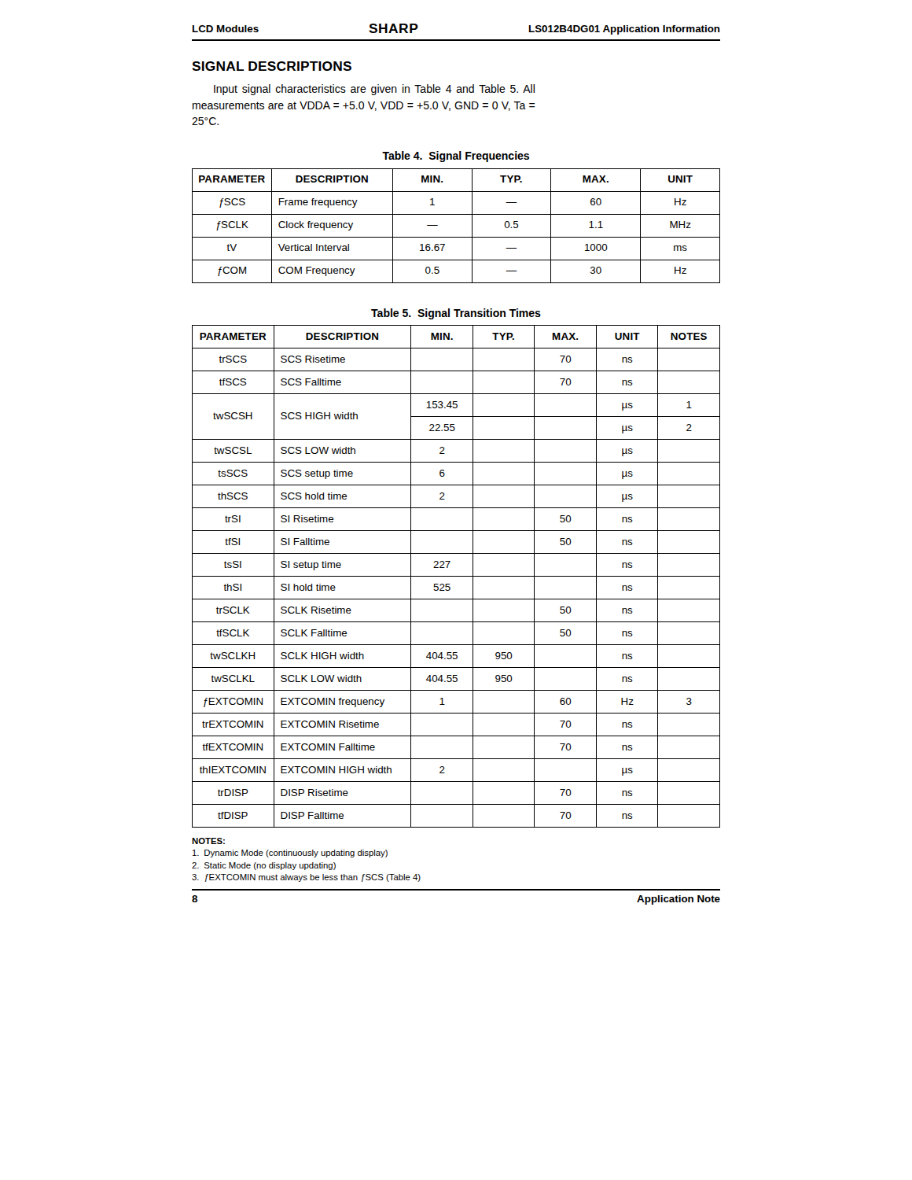LCD Modules
SHARP
LS012B4DG01 Application Information
SIGNAL DESCRIPTIONS
Input signal characteristics are given in Table 4 and Table 5. All measurements are at VDDA = +5.0 V, VDD = +5.0 V, GND = 0 V, Ta = 25°C.
Table 4. Signal Frequencies
| PARAMETER | DESCRIPTION | MIN. | TYP. | MAX. | UNIT |
| --- | --- | --- | --- | --- | --- |
| ƒ SCS | Frame frequency | 1 | — | 60 | Hz |
| ƒ SCLK | Clock frequency | — | 0.5 | 1.1 | MHz |
| tV | Vertical Interval | 16.67 | — | 1000 | ms |
| ƒ COM | COM Frequency | 0.5 | — | 30 | Hz |
Table 5. Signal Transition Times
| PARAMETER | DESCRIPTION | MIN. | TYP. | MAX. | UNIT | NOTES |
| --- | --- | --- | --- | --- | --- | --- |
| trSCS | SCS Risetime | | | 70 | ns | |
| tfSCS | SCS Falltime | | | 70 | ns | |
| twSCSH | SCS HIGH width | 153.45 | | | µs | 1 |
| 22.55 | | | µs | 2 |
| twSCSL | SCS LOW width | 2 | | | µs | |
| tsSCS | SCS setup time | 6 | | | µs | |
| thSCS | SCS hold time | 2 | | | µs | |
| trSI | SI Risetime | | | 50 | ns | |
| tfSI | SI Falltime | | | 50 | ns | |
| tsSI | SI setup time | 227 | | | ns | |
| thSI | SI hold time | 525 | | | ns | |
| trSCLK | SCLK Risetime | | | 50 | ns | |
| tfSCLK | SCLK Falltime | | | 50 | ns | |
| twSCLKH | SCLK HIGH width | 404.55 | 950 | | ns | |
| twSCLKL | SCLK LOW width | 404.55 | 950 | | ns | |
| ƒ EXTCOMIN | EXTCOMIN frequency | 1 | | 60 | Hz | 3 |
| trEXTCOMIN | EXTCOMIN Risetime | | | 70 | ns | |
| tfEXTCOMIN | EXTCOMIN Falltime | | | 70 | ns | |
| thIEXTCOMIN | EXTCOMIN HIGH width | 2 | | | µs | |
| trDISP | DISP Risetime | | | 70 | ns | |
| tfDISP | DISP Falltime | | | 70 | ns | |
NOTES:
1. Dynamic Mode (continuously updating display)
2. Static Mode (no display updating)
3. ƒ EXTCOMIN must always be less than ƒ SCS (Table 4)
8
Application Note